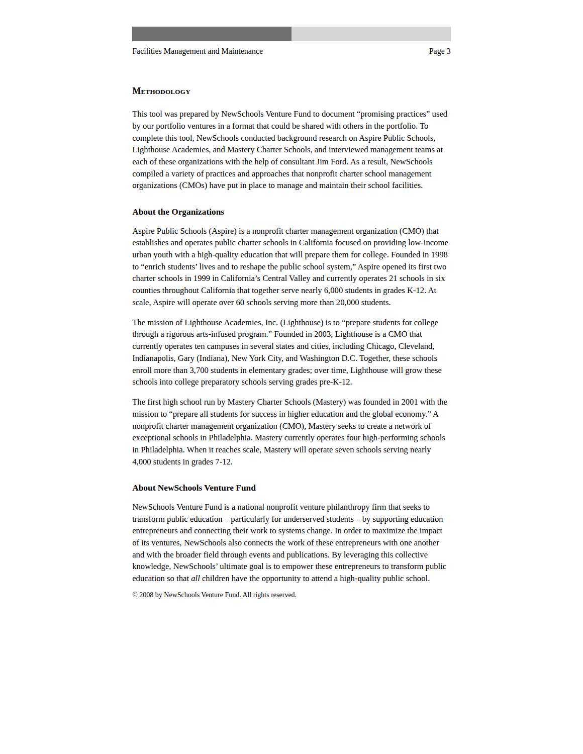Facilities Management and Maintenance
Page 3
Methodology
This tool was prepared by NewSchools Venture Fund to document “promising practices” used by our portfolio ventures in a format that could be shared with others in the portfolio. To complete this tool, NewSchools conducted background research on Aspire Public Schools, Lighthouse Academies, and Mastery Charter Schools, and interviewed management teams at each of these organizations with the help of consultant Jim Ford. As a result, NewSchools compiled a variety of practices and approaches that nonprofit charter school management organizations (CMOs) have put in place to manage and maintain their school facilities.
About the Organizations
Aspire Public Schools (Aspire) is a nonprofit charter management organization (CMO) that establishes and operates public charter schools in California focused on providing low-income urban youth with a high-quality education that will prepare them for college. Founded in 1998 to “enrich students’ lives and to reshape the public school system,” Aspire opened its first two charter schools in 1999 in California’s Central Valley and currently operates 21 schools in six counties throughout California that together serve nearly 6,000 students in grades K-12. At scale, Aspire will operate over 60 schools serving more than 20,000 students.
The mission of Lighthouse Academies, Inc. (Lighthouse) is to “prepare students for college through a rigorous arts-infused program.” Founded in 2003, Lighthouse is a CMO that currently operates ten campuses in several states and cities, including Chicago, Cleveland, Indianapolis, Gary (Indiana), New York City, and Washington D.C. Together, these schools enroll more than 3,700 students in elementary grades; over time, Lighthouse will grow these schools into college preparatory schools serving grades pre-K-12.
The first high school run by Mastery Charter Schools (Mastery) was founded in 2001 with the mission to “prepare all students for success in higher education and the global economy.” A nonprofit charter management organization (CMO), Mastery seeks to create a network of exceptional schools in Philadelphia. Mastery currently operates four high-performing schools in Philadelphia. When it reaches scale, Mastery will operate seven schools serving nearly 4,000 students in grades 7-12.
About NewSchools Venture Fund
NewSchools Venture Fund is a national nonprofit venture philanthropy firm that seeks to transform public education – particularly for underserved students – by supporting education entrepreneurs and connecting their work to systems change. In order to maximize the impact of its ventures, NewSchools also connects the work of these entrepreneurs with one another and with the broader field through events and publications. By leveraging this collective knowledge, NewSchools’ ultimate goal is to empower these entrepreneurs to transform public education so that all children have the opportunity to attend a high-quality public school.
© 2008 by NewSchools Venture Fund. All rights reserved.